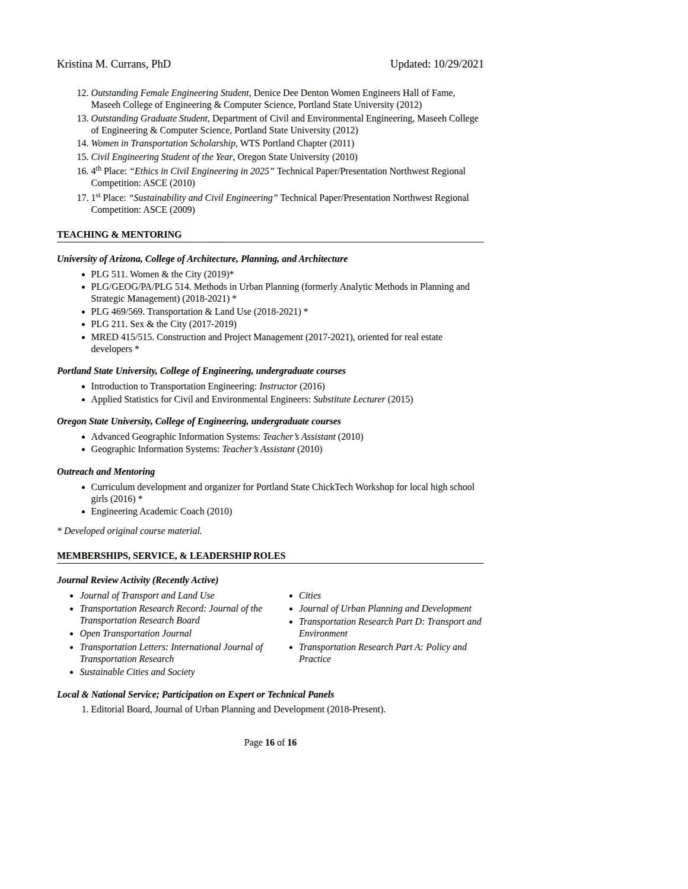Kristina M. Currans, PhD Updated: 10/29/2021
Outstanding Female Engineering Student, Denice Dee Denton Women Engineers Hall of Fame, Maseeh College of Engineering & Computer Science, Portland State University (2012)
Outstanding Graduate Student, Department of Civil and Environmental Engineering, Maseeh College of Engineering & Computer Science, Portland State University (2012)
Women in Transportation Scholarship, WTS Portland Chapter (2011)
Civil Engineering Student of the Year, Oregon State University (2010)
4th Place: “Ethics in Civil Engineering in 2025” Technical Paper/Presentation Northwest Regional Competition: ASCE (2010)
1st Place: “Sustainability and Civil Engineering” Technical Paper/Presentation Northwest Regional Competition: ASCE (2009)
Teaching & Mentoring
University of Arizona, College of Architecture, Planning, and Architecture
PLG 511. Women & the City (2019)*
PLG/GEOG/PA/PLG 514. Methods in Urban Planning (formerly Analytic Methods in Planning and Strategic Management) (2018-2021) *
PLG 469/569. Transportation & Land Use (2018-2021) *
PLG 211. Sex & the City (2017-2019)
MRED 415/515. Construction and Project Management (2017-2021), oriented for real estate developers *
Portland State University, College of Engineering, undergraduate courses
Introduction to Transportation Engineering: Instructor (2016)
Applied Statistics for Civil and Environmental Engineers: Substitute Lecturer (2015)
Oregon State University, College of Engineering, undergraduate courses
Advanced Geographic Information Systems: Teacher’s Assistant (2010)
Geographic Information Systems: Teacher’s Assistant (2010)
Outreach and Mentoring
Curriculum development and organizer for Portland State ChickTech Workshop for local high school girls (2016) *
Engineering Academic Coach (2010)
* Developed original course material.
Memberships, Service, & Leadership Roles
Journal Review Activity (Recently Active)
Journal of Transport and Land Use
Transportation Research Record: Journal of the Transportation Research Board
Open Transportation Journal
Transportation Letters: International Journal of Transportation Research
Sustainable Cities and Society
Cities
Journal of Urban Planning and Development
Transportation Research Part D: Transport and Environment
Transportation Research Part A: Policy and Practice
Local & National Service; Participation on Expert or Technical Panels
Editorial Board, Journal of Urban Planning and Development (2018-Present).
Page 16 of 16